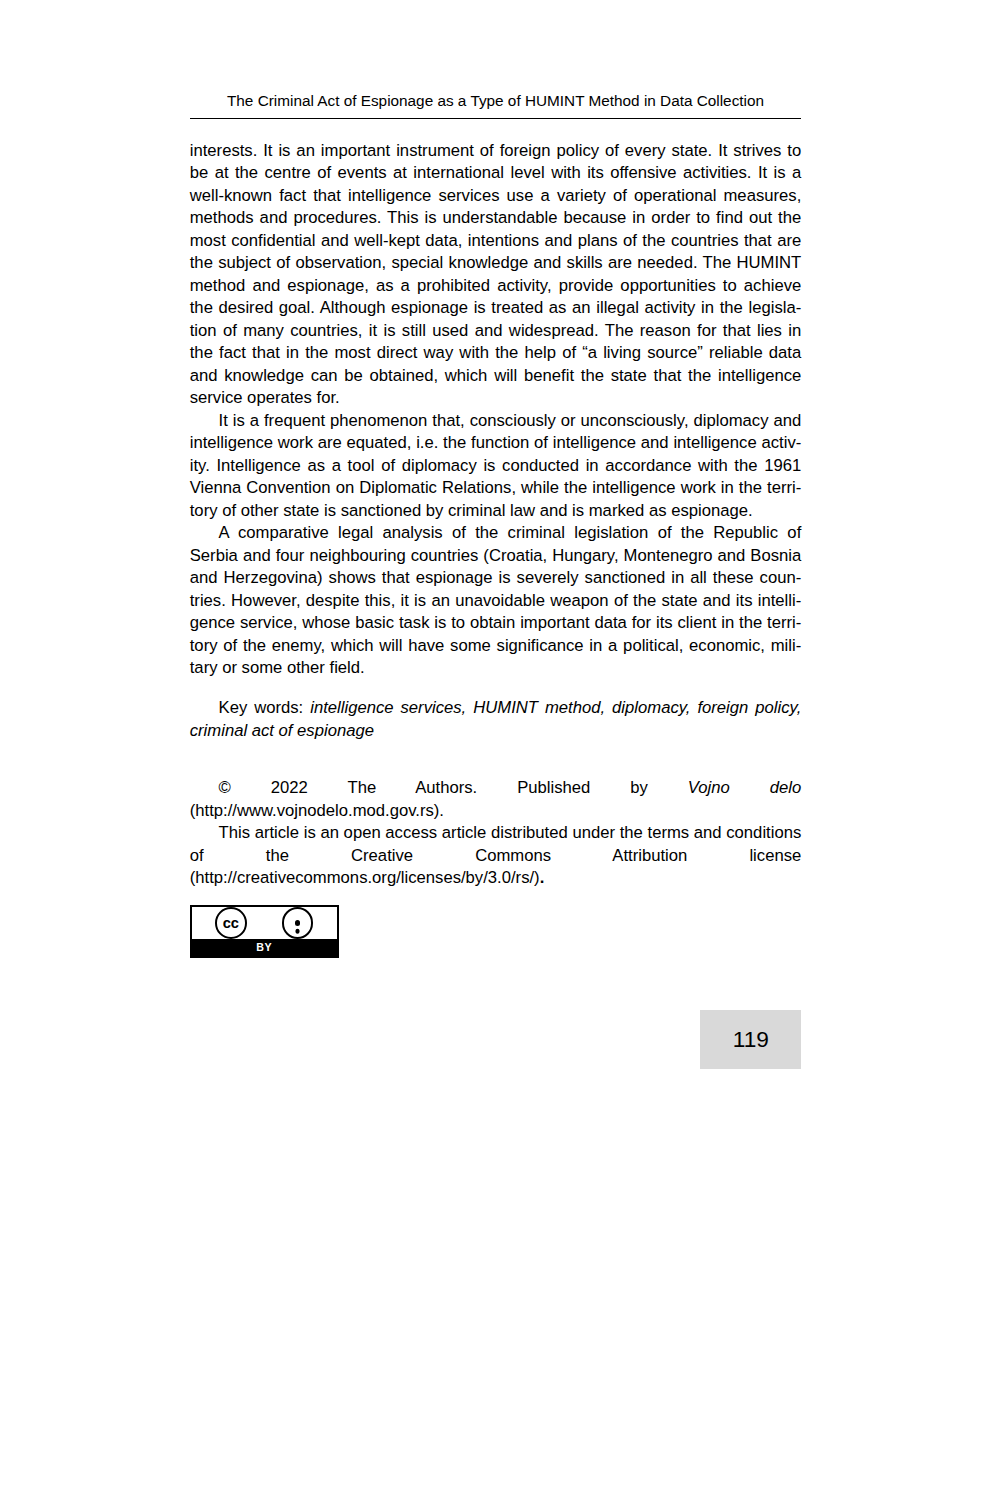The Criminal Act of Espionage as a Type of HUMINT Method in Data Collection
interests. It is an important instrument of foreign policy of every state. It strives to be at the centre of events at international level with its offensive activities. It is a well-known fact that intelligence services use a variety of operational measures, methods and procedures. This is understandable because in order to find out the most confidential and well-kept data, intentions and plans of the countries that are the subject of observation, special knowledge and skills are needed. The HUMINT method and espionage, as a prohibited activity, provide opportunities to achieve the desired goal. Although espionage is treated as an illegal activity in the legislation of many countries, it is still used and widespread. The reason for that lies in the fact that in the most direct way with the help of “a living source” reliable data and knowledge can be obtained, which will benefit the state that the intelligence service operates for.
It is a frequent phenomenon that, consciously or unconsciously, diplomacy and intelligence work are equated, i.e. the function of intelligence and intelligence activity. Intelligence as a tool of diplomacy is conducted in accordance with the 1961 Vienna Convention on Diplomatic Relations, while the intelligence work in the territory of other state is sanctioned by criminal law and is marked as espionage.
A comparative legal analysis of the criminal legislation of the Republic of Serbia and four neighbouring countries (Croatia, Hungary, Montenegro and Bosnia and Herzegovina) shows that espionage is severely sanctioned in all these countries. However, despite this, it is an unavoidable weapon of the state and its intelligence service, whose basic task is to obtain important data for its client in the territory of the enemy, which will have some significance in a political, economic, military or some other field.
Key words: intelligence services, HUMINT method, diplomacy, foreign policy, criminal act of espionage
© 2022 The Authors. Published by Vojno delo (http://www.vojnodelo.mod.gov.rs).
This article is an open access article distributed under the terms and conditions of the Creative Commons Attribution license (http://creativecommons.org/licenses/by/3.0/rs/).
cc
BY
119